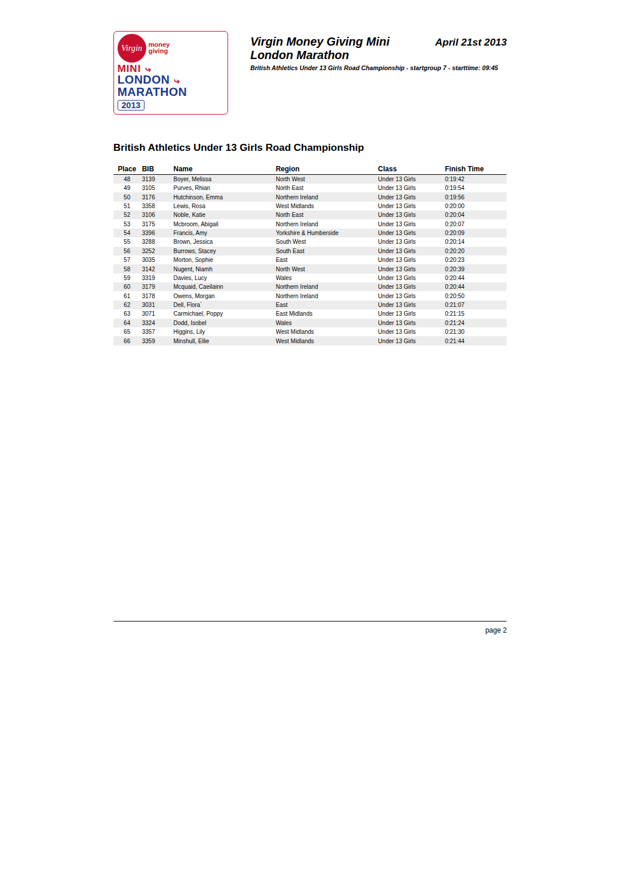Virgin
money
giving
MINI ⤷
LONDON ⤷
MARATHON
2013
Virgin Money Giving Mini London Marathon
April 21st 2013
British Athletics Under 13 Girls Road Championship - startgroup 7 - starttime: 09:45
British Athletics Under 13 Girls Road Championship
| Place | BIB | Name | Region | Class | Finish Time |
| --- | --- | --- | --- | --- | --- |
| 48 | 3139 | Boyer, Melissa | North West | Under 13 Girls | 0:19:42 |
| 49 | 3105 | Purves, Rhian | North East | Under 13 Girls | 0:19:54 |
| 50 | 3176 | Hutchinson, Emma | Northern Ireland | Under 13 Girls | 0:19:56 |
| 51 | 3358 | Lewis, Rosa | West Midlands | Under 13 Girls | 0:20:00 |
| 52 | 3106 | Noble, Katie | North East | Under 13 Girls | 0:20:04 |
| 53 | 3175 | Mcbroom, Abigail | Northern Ireland | Under 13 Girls | 0:20:07 |
| 54 | 3396 | Francis, Amy | Yorkshire & Humberside | Under 13 Girls | 0:20:09 |
| 55 | 3288 | Brown, Jessica | South West | Under 13 Girls | 0:20:14 |
| 56 | 3252 | Burrows, Stacey | South East | Under 13 Girls | 0:20:20 |
| 57 | 3035 | Morton, Sophie | East | Under 13 Girls | 0:20:23 |
| 58 | 3142 | Nugent, Niamh | North West | Under 13 Girls | 0:20:39 |
| 59 | 3319 | Davies, Lucy | Wales | Under 13 Girls | 0:20:44 |
| 60 | 3179 | Mcquaid, Caeilainn | Northern Ireland | Under 13 Girls | 0:20:44 |
| 61 | 3178 | Owens, Morgan | Northern Ireland | Under 13 Girls | 0:20:50 |
| 62 | 3031 | Dell, Flora` | East | Under 13 Girls | 0:21:07 |
| 63 | 3071 | Carmichael, Poppy | East Midlands | Under 13 Girls | 0:21:15 |
| 64 | 3324 | Dodd, Isobel | Wales | Under 13 Girls | 0:21:24 |
| 65 | 3357 | Higgins, Lily | West Midlands | Under 13 Girls | 0:21:30 |
| 66 | 3359 | Minshull, Ellie | West Midlands | Under 13 Girls | 0:21:44 |
page 2